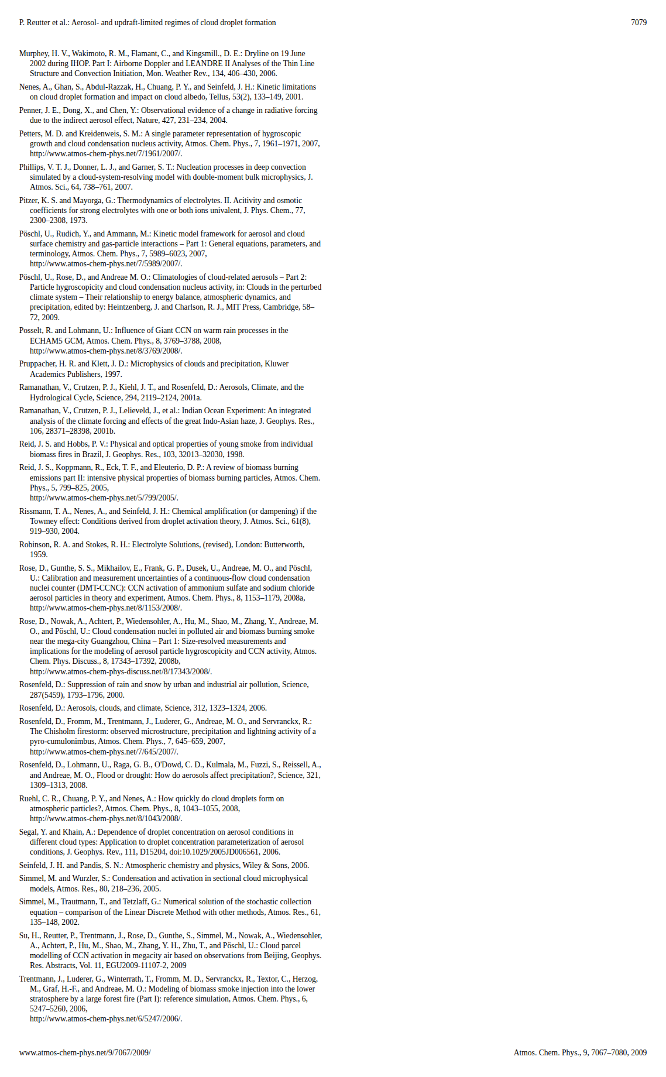P. Reutter et al.: Aerosol- and updraft-limited regimes of cloud droplet formation 7079
Murphey, H. V., Wakimoto, R. M., Flamant, C., and Kingsmill., D. E.: Dryline on 19 June 2002 during IHOP. Part I: Airborne Doppler and LEANDRE II Analyses of the Thin Line Structure and Convection Initiation, Mon. Weather Rev., 134, 406–430, 2006.
Nenes, A., Ghan, S., Abdul-Razzak, H., Chuang, P. Y., and Seinfeld, J. H.: Kinetic limitations on cloud droplet formation and impact on cloud albedo, Tellus, 53(2), 133–149, 2001.
Penner, J. E., Dong, X., and Chen, Y.: Observational evidence of a change in radiative forcing due to the indirect aerosol effect, Nature, 427, 231–234, 2004.
Petters, M. D. and Kreidenweis, S. M.: A single parameter representation of hygroscopic growth and cloud condensation nucleus activity, Atmos. Chem. Phys., 7, 1961–1971, 2007, http://www.atmos-chem-phys.net/7/1961/2007/.
Phillips, V. T. J., Donner, L. J., and Garner, S. T.: Nucleation processes in deep convection simulated by a cloud-system-resolving model with double-moment bulk microphysics, J. Atmos. Sci., 64, 738–761, 2007.
Pitzer, K. S. and Mayorga, G.: Thermodynamics of electrolytes. II. Acitivity and osmotic coefficients for strong electrolytes with one or both ions univalent, J. Phys. Chem., 77, 2300–2308, 1973.
Pöschl, U., Rudich, Y., and Ammann, M.: Kinetic model framework for aerosol and cloud surface chemistry and gas-particle interactions – Part 1: General equations, parameters, and terminology, Atmos. Chem. Phys., 7, 5989–6023, 2007, http://www.atmos-chem-phys.net/7/5989/2007/.
Pöschl, U., Rose, D., and Andreae M. O.: Climatologies of cloud-related aerosols – Part 2: Particle hygroscopicity and cloud condensation nucleus activity, in: Clouds in the perturbed climate system – Their relationship to energy balance, atmospheric dynamics, and precipitation, edited by: Heintzenberg, J. and Charlson, R. J., MIT Press, Cambridge, 58–72, 2009.
Posselt, R. and Lohmann, U.: Influence of Giant CCN on warm rain processes in the ECHAM5 GCM, Atmos. Chem. Phys., 8, 3769–3788, 2008, http://www.atmos-chem-phys.net/8/3769/2008/.
Pruppacher, H. R. and Klett, J. D.: Microphysics of clouds and precipitation, Kluwer Academics Publishers, 1997.
Ramanathan, V., Crutzen, P. J., Kiehl, J. T., and Rosenfeld, D.: Aerosols, Climate, and the Hydrological Cycle, Science, 294, 2119–2124, 2001a.
Ramanathan, V., Crutzen, P. J., Lelieveld, J., et al.: Indian Ocean Experiment: An integrated analysis of the climate forcing and effects of the great Indo-Asian haze, J. Geophys. Res., 106, 28371–28398, 2001b.
Reid, J. S. and Hobbs, P. V.: Physical and optical properties of young smoke from individual biomass fires in Brazil, J. Geophys. Res., 103, 32013–32030, 1998.
Reid, J. S., Koppmann, R., Eck, T. F., and Eleuterio, D. P.: A review of biomass burning emissions part II: intensive physical properties of biomass burning particles, Atmos. Chem. Phys., 5, 799–825, 2005, http://www.atmos-chem-phys.net/5/799/2005/.
Rissmann, T. A., Nenes, A., and Seinfeld, J. H.: Chemical amplification (or dampening) if the Towmey effect: Conditions derived from droplet activation theory, J. Atmos. Sci., 61(8), 919–930, 2004.
Robinson, R. A. and Stokes, R. H.: Electrolyte Solutions, (revised), London: Butterworth, 1959.
Rose, D., Gunthe, S. S., Mikhailov, E., Frank, G. P., Dusek, U., Andreae, M. O., and Pöschl, U.: Calibration and measurement uncertainties of a continuous-flow cloud condensation nuclei counter (DMT-CCNC): CCN activation of ammonium sulfate and sodium chloride aerosol particles in theory and experiment, Atmos. Chem. Phys., 8, 1153–1179, 2008a, http://www.atmos-chem-phys.net/8/1153/2008/.
Rose, D., Nowak, A., Achtert, P., Wiedensohler, A., Hu, M., Shao, M., Zhang, Y., Andreae, M. O., and Pöschl, U.: Cloud condensation nuclei in polluted air and biomass burning smoke near the mega-city Guangzhou, China – Part 1: Size-resolved measurements and implications for the modeling of aerosol particle hygroscopicity and CCN activity, Atmos. Chem. Phys. Discuss., 8, 17343–17392, 2008b, http://www.atmos-chem-phys-discuss.net/8/17343/2008/.
Rosenfeld, D.: Suppression of rain and snow by urban and industrial air pollution, Science, 287(5459), 1793–1796, 2000.
Rosenfeld, D.: Aerosols, clouds, and climate, Science, 312, 1323–1324, 2006.
Rosenfeld, D., Fromm, M., Trentmann, J., Luderer, G., Andreae, M. O., and Servranckx, R.: The Chisholm firestorm: observed microstructure, precipitation and lightning activity of a pyro-cumulonimbus, Atmos. Chem. Phys., 7, 645–659, 2007, http://www.atmos-chem-phys.net/7/645/2007/.
Rosenfeld, D., Lohmann, U., Raga, G. B., O'Dowd, C. D., Kulmala, M., Fuzzi, S., Reissell, A., and Andreae, M. O., Flood or drought: How do aerosols affect precipitation?, Science, 321, 1309–1313, 2008.
Ruehl, C. R., Chuang, P. Y., and Nenes, A.: How quickly do cloud droplets form on atmospheric particles?, Atmos. Chem. Phys., 8, 1043–1055, 2008, http://www.atmos-chem-phys.net/8/1043/2008/.
Segal, Y. and Khain, A.: Dependence of droplet concentration on aerosol conditions in different cloud types: Application to droplet concentration parameterization of aerosol conditions, J. Geophys. Rev., 111, D15204, doi:10.1029/2005JD006561, 2006.
Seinfeld, J. H. and Pandis, S. N.: Atmospheric chemistry and physics, Wiley & Sons, 2006.
Simmel, M. and Wurzler, S.: Condensation and activation in sectional cloud microphysical models, Atmos. Res., 80, 218–236, 2005.
Simmel, M., Trautmann, T., and Tetzlaff, G.: Numerical solution of the stochastic collection equation – comparison of the Linear Discrete Method with other methods, Atmos. Res., 61, 135–148, 2002.
Su, H., Reutter, P., Trentmann, J., Rose, D., Gunthe, S., Simmel, M., Nowak, A., Wiedensohler, A., Achtert, P., Hu, M., Shao, M., Zhang, Y. H., Zhu, T., and Pöschl, U.: Cloud parcel modelling of CCN activation in megacity air based on observations from Beijing, Geophys. Res. Abstracts, Vol. 11, EGU2009-11107-2, 2009
Trentmann, J., Luderer, G., Winterrath, T., Fromm, M. D., Servranckx, R., Textor, C., Herzog, M., Graf, H.-F., and Andreae, M. O.: Modeling of biomass smoke injection into the lower stratosphere by a large forest fire (Part I): reference simulation, Atmos. Chem. Phys., 6, 5247–5260, 2006, http://www.atmos-chem-phys.net/6/5247/2006/.
www.atmos-chem-phys.net/9/7067/2009/ Atmos. Chem. Phys., 9, 7067–7080, 2009